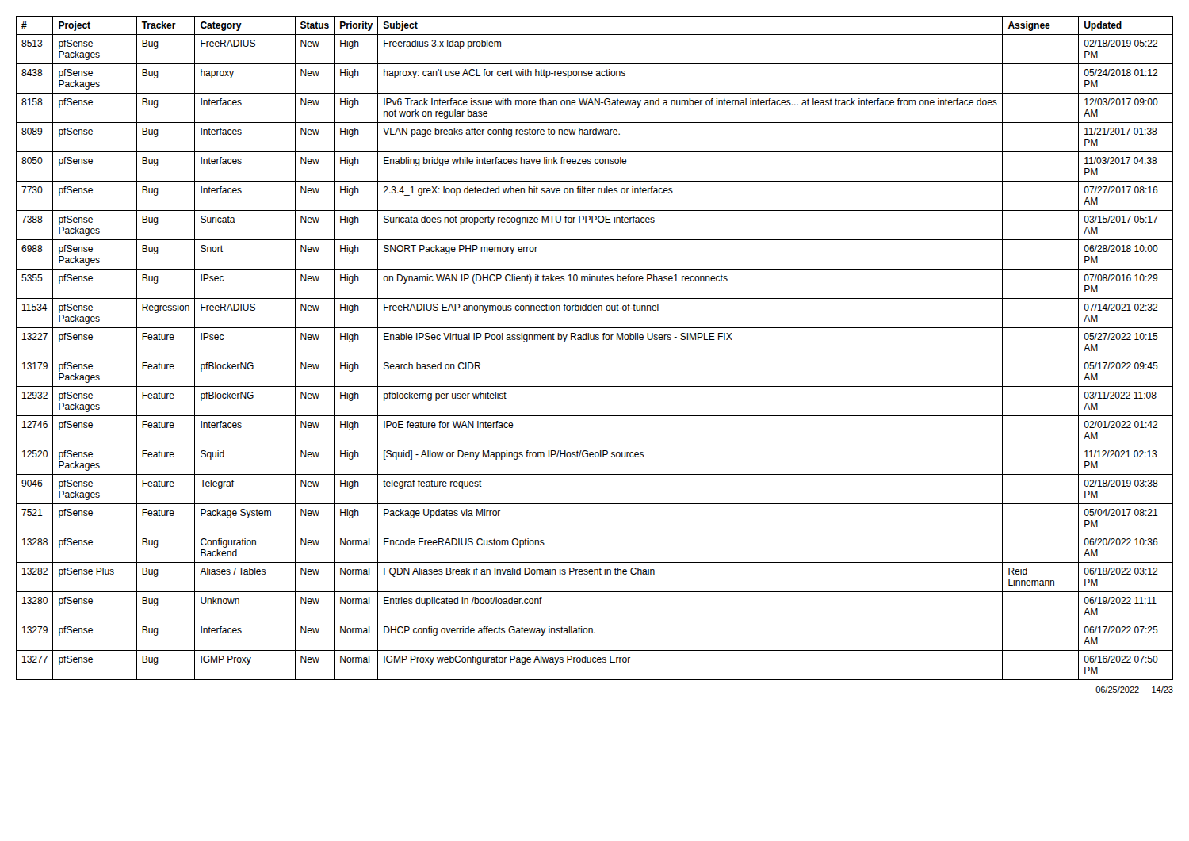| # | Project | Tracker | Category | Status | Priority | Subject | Assignee | Updated |
| --- | --- | --- | --- | --- | --- | --- | --- | --- |
| 8513 | pfSense Packages | Bug | FreeRADIUS | New | High | Freeradius 3.x ldap problem | | 02/18/2019 05:22 PM |
| 8438 | pfSense Packages | Bug | haproxy | New | High | haproxy: can't use ACL for cert with http-response actions | | 05/24/2018 01:12 PM |
| 8158 | pfSense | Bug | Interfaces | New | High | IPv6 Track Interface issue with more than one WAN-Gateway and a number of internal interfaces... at least track interface from one interface does not work on regular base | | 12/03/2017 09:00 AM |
| 8089 | pfSense | Bug | Interfaces | New | High | VLAN page breaks after config restore to new hardware. | | 11/21/2017 01:38 PM |
| 8050 | pfSense | Bug | Interfaces | New | High | Enabling bridge while interfaces have link freezes console | | 11/03/2017 04:38 PM |
| 7730 | pfSense | Bug | Interfaces | New | High | 2.3.4_1 greX: loop detected when hit save on filter rules or interfaces | | 07/27/2017 08:16 AM |
| 7388 | pfSense Packages | Bug | Suricata | New | High | Suricata does not property recognize MTU for PPPOE interfaces | | 03/15/2017 05:17 AM |
| 6988 | pfSense Packages | Bug | Snort | New | High | SNORT Package PHP memory error | | 06/28/2018 10:00 PM |
| 5355 | pfSense | Bug | IPsec | New | High | on Dynamic WAN IP (DHCP Client) it takes 10 minutes before Phase1 reconnects | | 07/08/2016 10:29 PM |
| 11534 | pfSense Packages | Regression | FreeRADIUS | New | High | FreeRADIUS EAP anonymous connection forbidden out-of-tunnel | | 07/14/2021 02:32 AM |
| 13227 | pfSense | Feature | IPsec | New | High | Enable IPSec Virtual IP Pool assignment by Radius for Mobile Users - SIMPLE FIX | | 05/27/2022 10:15 AM |
| 13179 | pfSense Packages | Feature | pfBlockerNG | New | High | Search based on CIDR | | 05/17/2022 09:45 AM |
| 12932 | pfSense Packages | Feature | pfBlockerNG | New | High | pfblockerng per user whitelist | | 03/11/2022 11:08 AM |
| 12746 | pfSense | Feature | Interfaces | New | High | IPoE feature for WAN interface | | 02/01/2022 01:42 AM |
| 12520 | pfSense Packages | Feature | Squid | New | High | [Squid] - Allow or Deny Mappings from IP/Host/GeoIP sources | | 11/12/2021 02:13 PM |
| 9046 | pfSense Packages | Feature | Telegraf | New | High | telegraf feature request | | 02/18/2019 03:38 PM |
| 7521 | pfSense | Feature | Package System | New | High | Package Updates via Mirror | | 05/04/2017 08:21 PM |
| 13288 | pfSense | Bug | Configuration Backend | New | Normal | Encode FreeRADIUS Custom Options | | 06/20/2022 10:36 AM |
| 13282 | pfSense Plus | Bug | Aliases / Tables | New | Normal | FQDN Aliases Break if an Invalid Domain is Present in the Chain | Reid Linnemann | 06/18/2022 03:12 PM |
| 13280 | pfSense | Bug | Unknown | New | Normal | Entries duplicated in /boot/loader.conf | | 06/19/2022 11:11 AM |
| 13279 | pfSense | Bug | Interfaces | New | Normal | DHCP config override affects Gateway installation. | | 06/17/2022 07:25 AM |
| 13277 | pfSense | Bug | IGMP Proxy | New | Normal | IGMP Proxy webConfigurator Page Always Produces Error | | 06/16/2022 07:50 PM |
06/25/2022 14/23